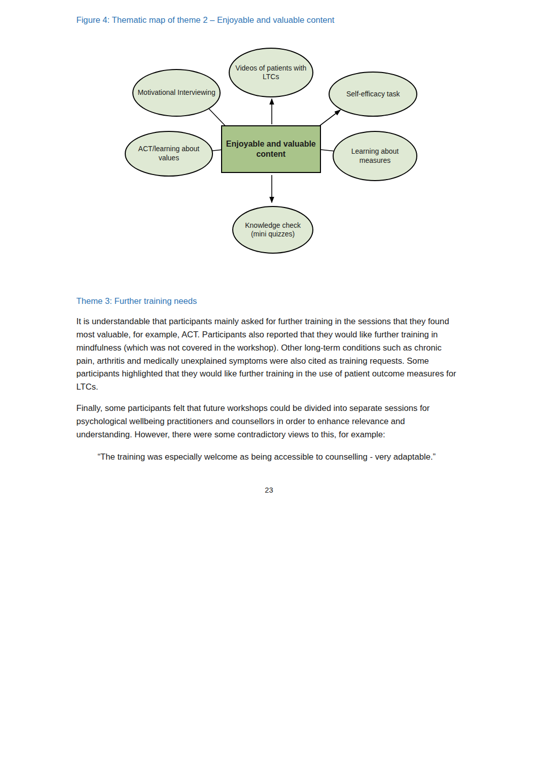Figure 4: Thematic map of theme 2 – Enjoyable and valuable content
Motivational Interviewing
Videos of patients with LTCs
Self-efficacy task
ACT/learning about values
Learning about measures
Knowledge check (mini quizzes)
Enjoyable and valuable content
Theme 3: Further training needs
It is understandable that participants mainly asked for further training in the sessions that they found most valuable, for example, ACT. Participants also reported that they would like further training in mindfulness (which was not covered in the workshop). Other long-term conditions such as chronic pain, arthritis and medically unexplained symptoms were also cited as training requests. Some participants highlighted that they would like further training in the use of patient outcome measures for LTCs.
Finally, some participants felt that future workshops could be divided into separate sessions for psychological wellbeing practitioners and counsellors in order to enhance relevance and understanding. However, there were some contradictory views to this, for example:
“The training was especially welcome as being accessible to counselling - very adaptable.”
23